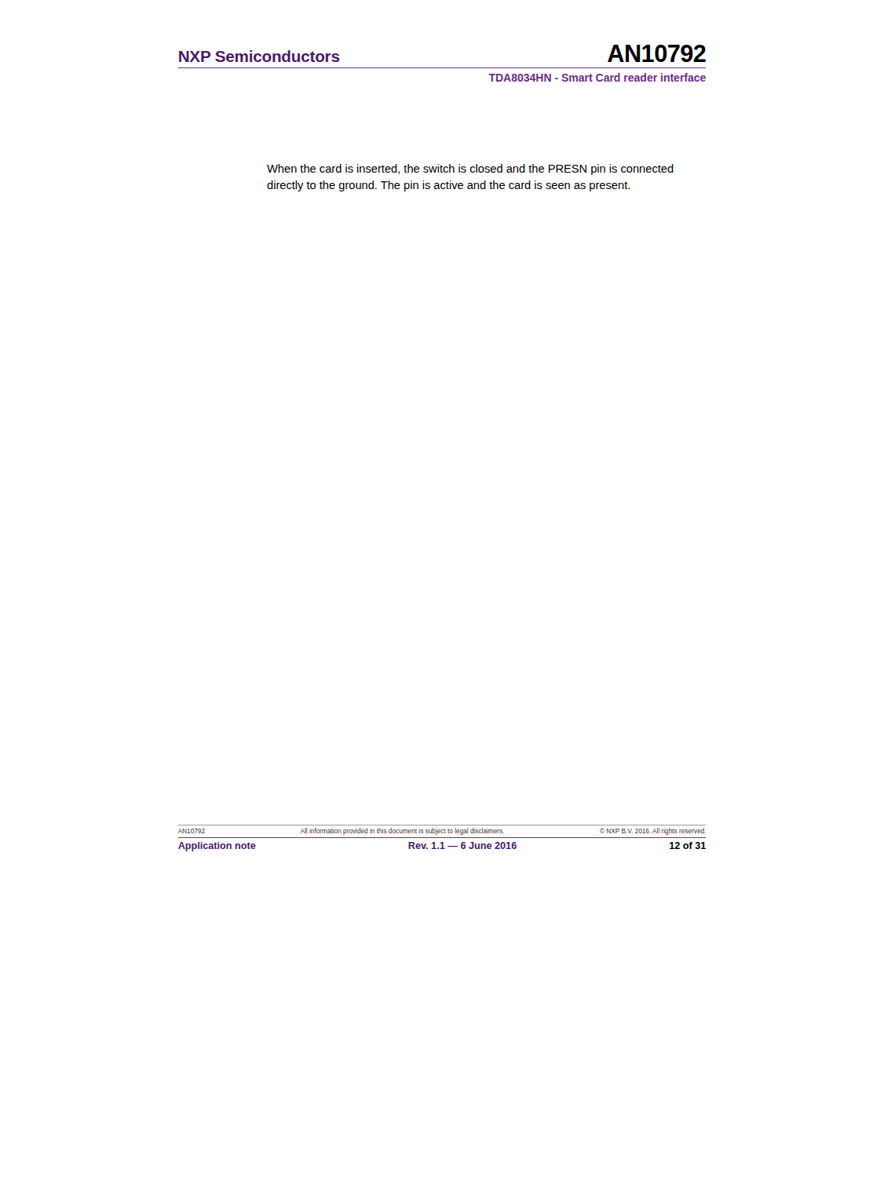NXP Semiconductors
AN10792
TDA8034HN - Smart Card reader interface
When the card is inserted, the switch is closed and the PRESN pin is connected directly to the ground. The pin is active and the card is seen as present.
AN10792 All information provided in this document is subject to legal disclaimers. © NXP B.V. 2016. All rights reserved.
Application note Rev. 1.1 — 6 June 2016 12 of 31